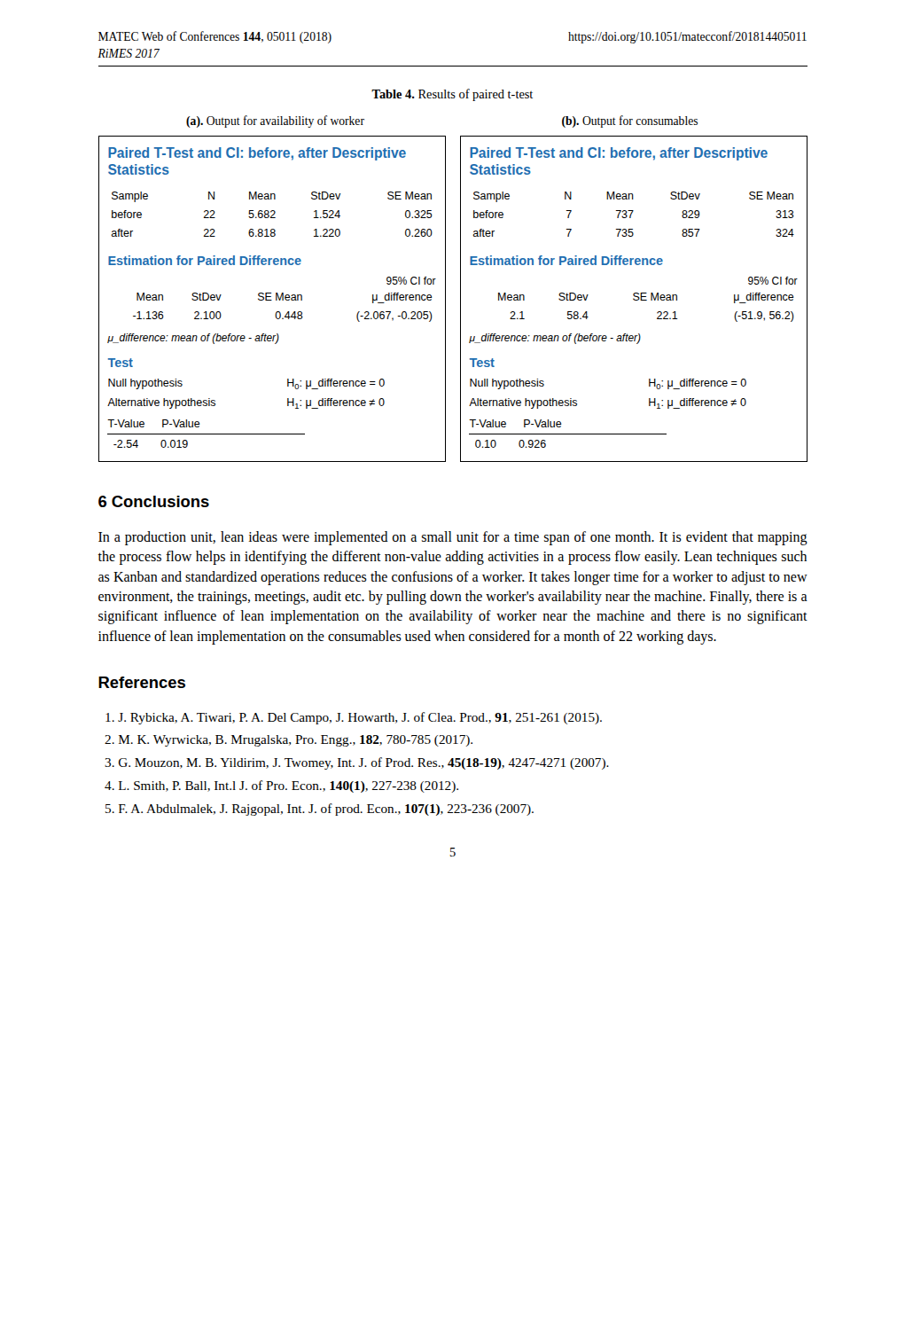MATEC Web of Conferences 144, 05011 (2018)
RiMES 2017
https://doi.org/10.1051/matecconf/201814405011
Table 4. Results of paired t-test
(a). Output for availability of worker
(b). Output for consumables
Paired T-Test and CI: before, after Descriptive Statistics
| Sample | N | Mean | StDev | SE Mean |
| --- | --- | --- | --- | --- |
| before | 22 | 5.682 | 1.524 | 0.325 |
| after | 22 | 6.818 | 1.220 | 0.260 |
Estimation for Paired Difference
95% CI for
| Mean | StDev | SE Mean | μ_difference |
| --- | --- | --- | --- |
| -1.136 | 2.100 | 0.448 | (-2.067, -0.205) |
μ_difference: mean of (before - after)
Test
Null hypothesis H0: μ_difference = 0
Alternative hypothesis H1: μ_difference ≠ 0
T-Value P-Value
-2.540.019
Paired T-Test and CI: before, after Descriptive Statistics
| Sample | N | Mean | StDev | SE Mean |
| --- | --- | --- | --- | --- |
| before | 7 | 737 | 829 | 313 |
| after | 7 | 735 | 857 | 324 |
Estimation for Paired Difference
95% CI for
| Mean | StDev | SE Mean | μ_difference |
| --- | --- | --- | --- |
| 2.1 | 58.4 | 22.1 | (-51.9, 56.2) |
μ_difference: mean of (before - after)
Test
Null hypothesis H0: μ_difference = 0
Alternative hypothesis H1: μ_difference ≠ 0
T-Value P-Value
0.100.926
6 Conclusions
In a production unit, lean ideas were implemented on a small unit for a time span of one month. It is evident that mapping the process flow helps in identifying the different non-value adding activities in a process flow easily. Lean techniques such as Kanban and standardized operations reduces the confusions of a worker. It takes longer time for a worker to adjust to new environment, the trainings, meetings, audit etc. by pulling down the worker's availability near the machine. Finally, there is a significant influence of lean implementation on the availability of worker near the machine and there is no significant influence of lean implementation on the consumables used when considered for a month of 22 working days.
References
J. Rybicka, A. Tiwari, P. A. Del Campo, J. Howarth, J. of Clea. Prod., 91, 251-261 (2015).
M. K. Wyrwicka, B. Mrugalska, Pro. Engg., 182, 780-785 (2017).
G. Mouzon, M. B. Yildirim, J. Twomey, Int. J. of Prod. Res., 45(18-19), 4247-4271 (2007).
L. Smith, P. Ball, Int.l J. of Pro. Econ., 140(1), 227-238 (2012).
F. A. Abdulmalek, J. Rajgopal, Int. J. of prod. Econ., 107(1), 223-236 (2007).
5